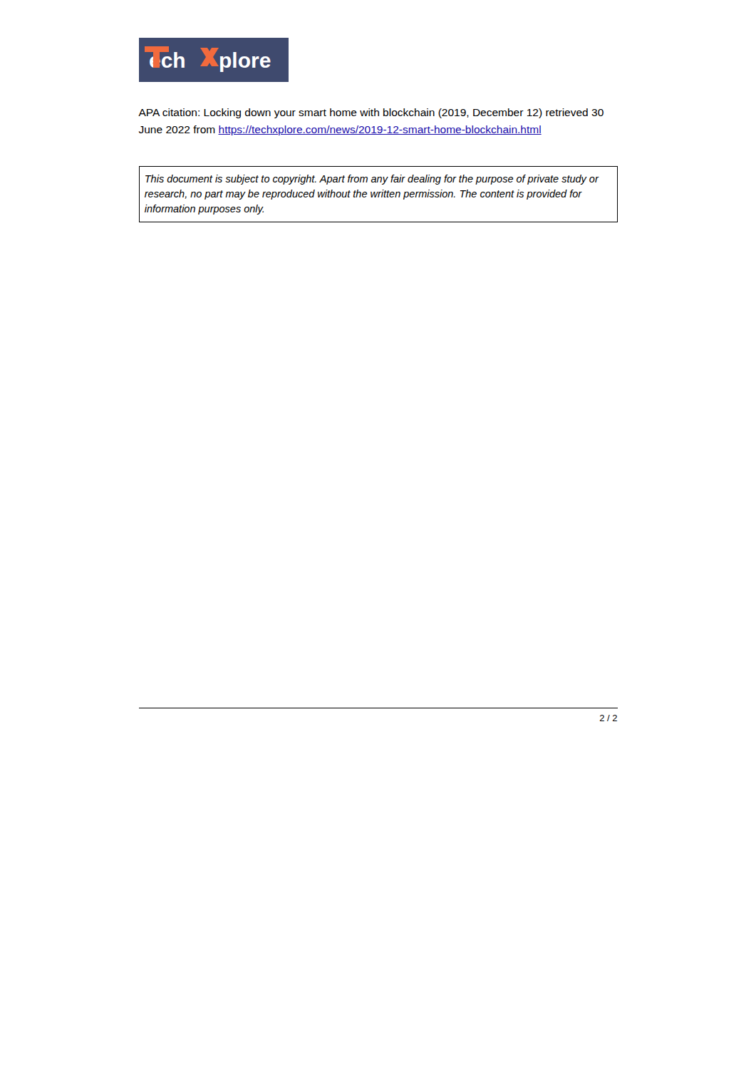ech plore
APA citation: Locking down your smart home with blockchain (2019, December 12) retrieved 30 June 2022 from https://techxplore.com/news/2019-12-smart-home-blockchain.html
This document is subject to copyright. Apart from any fair dealing for the purpose of private study or research, no part may be reproduced without the written permission. The content is provided for information purposes only.
2 / 2